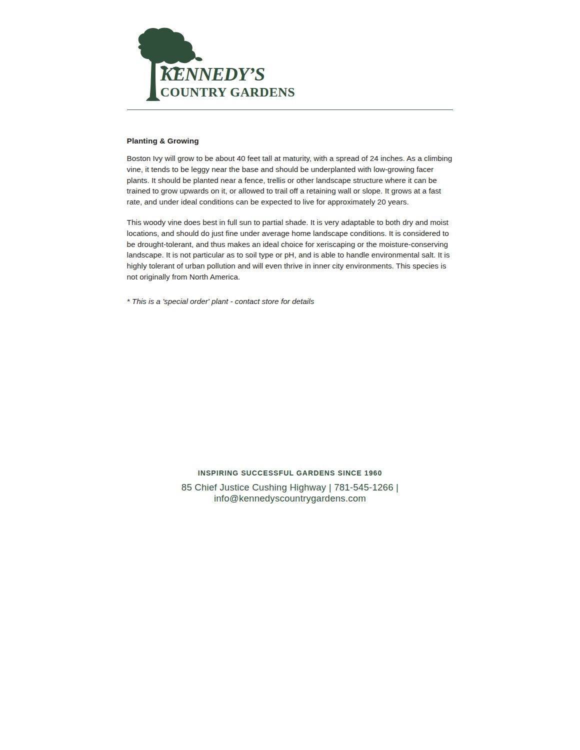KENNEDY’S COUNTRY GARDENS
Planting & Growing
Boston Ivy will grow to be about 40 feet tall at maturity, with a spread of 24 inches. As a climbing vine, it tends to be leggy near the base and should be underplanted with low-growing facer plants. It should be planted near a fence, trellis or other landscape structure where it can be trained to grow upwards on it, or allowed to trail off a retaining wall or slope. It grows at a fast rate, and under ideal conditions can be expected to live for approximately 20 years.
This woody vine does best in full sun to partial shade. It is very adaptable to both dry and moist locations, and should do just fine under average home landscape conditions. It is considered to be drought-tolerant, and thus makes an ideal choice for xeriscaping or the moisture-conserving landscape. It is not particular as to soil type or pH, and is able to handle environmental salt. It is highly tolerant of urban pollution and will even thrive in inner city environments. This species is not originally from North America.
* This is a 'special order' plant - contact store for details
INSPIRING SUCCESSFUL GARDENS SINCE 1960
85 Chief Justice Cushing Highway | 781-545-1266 | info@kennedyscountrygardens.com